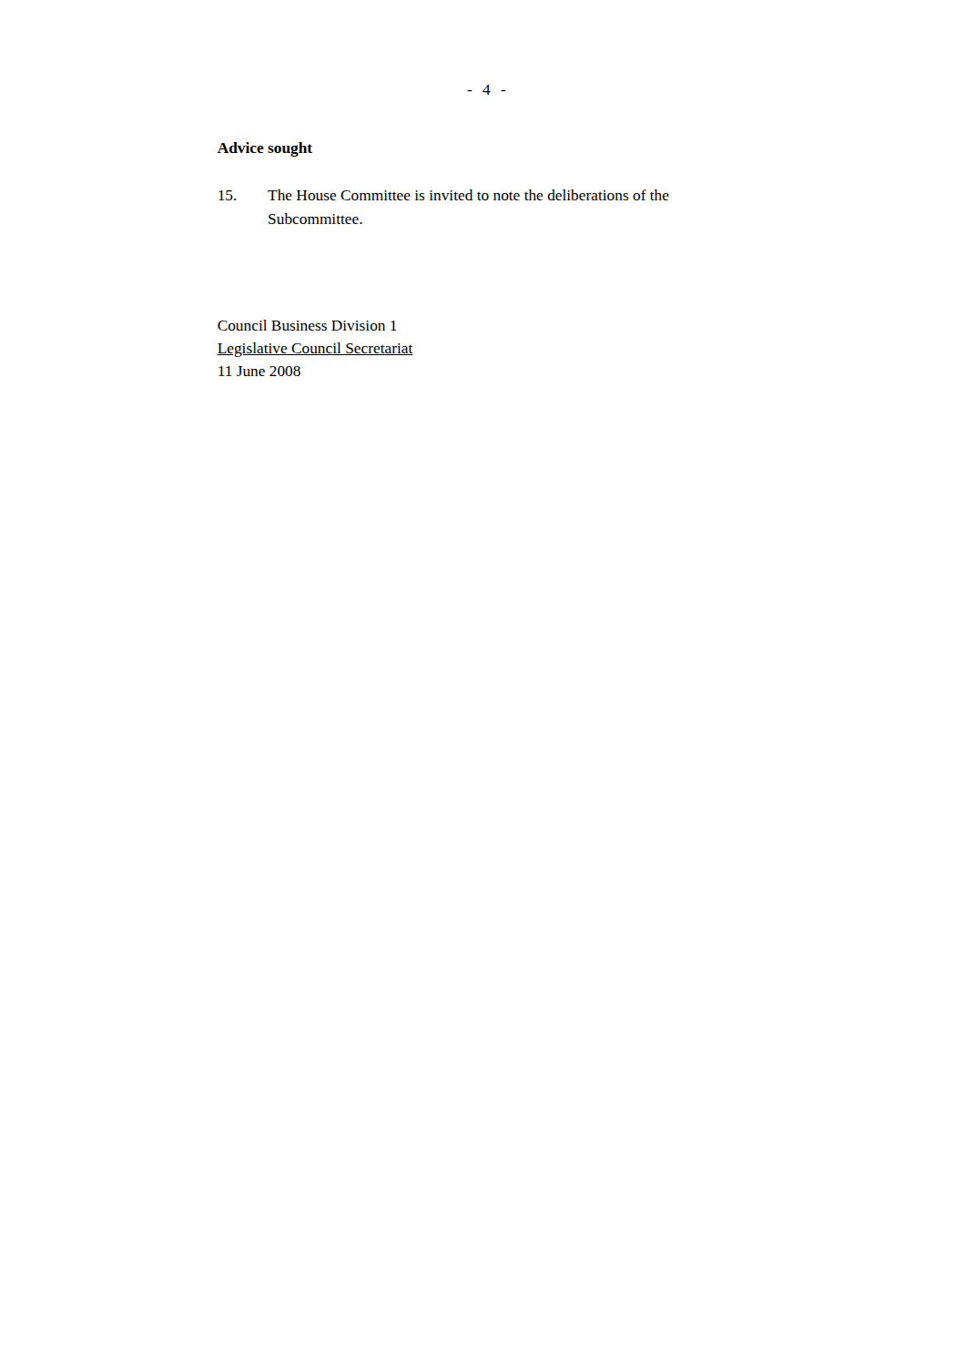- 4 -
Advice sought
15. The House Committee is invited to note the deliberations of the Subcommittee.
Council Business Division 1
Legislative Council Secretariat
11 June 2008